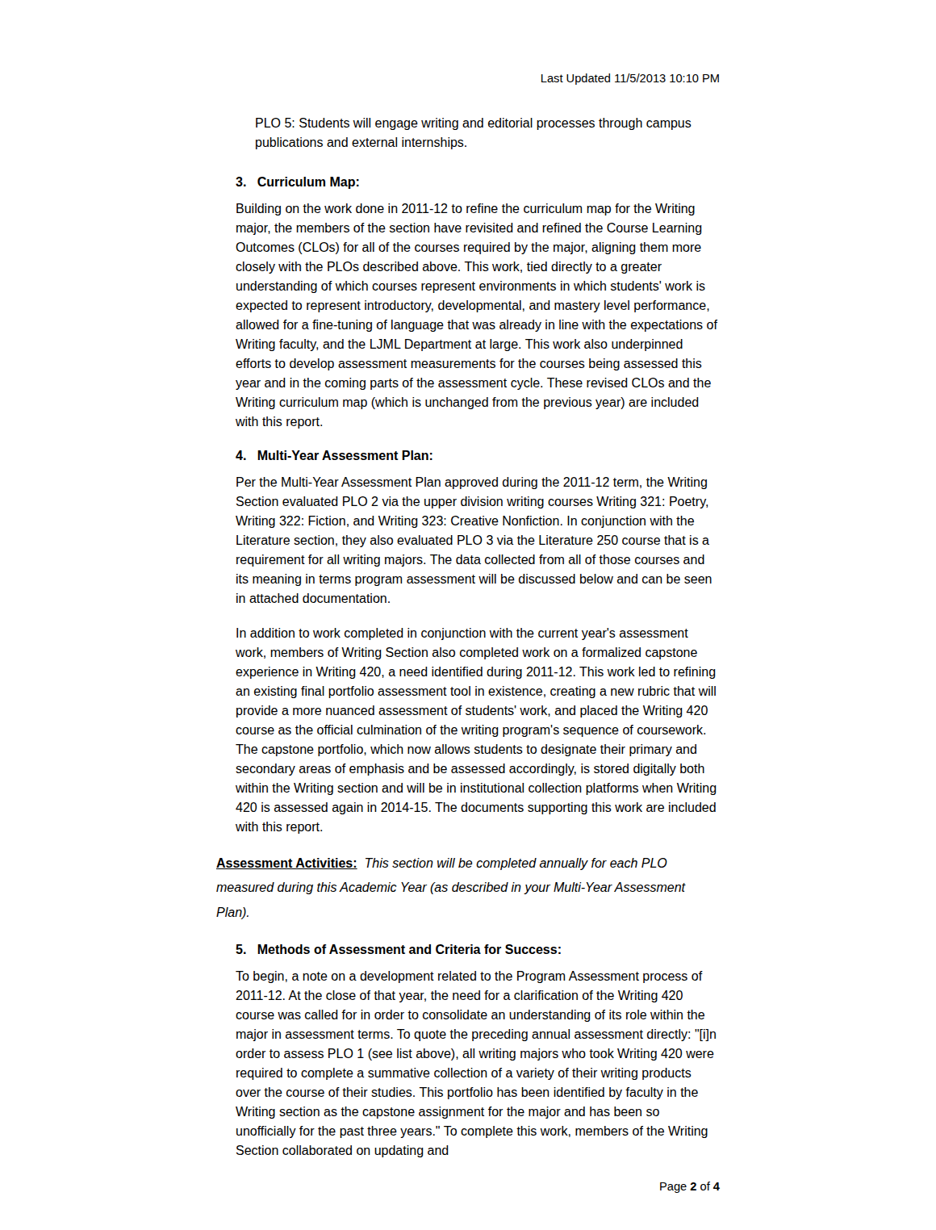Last Updated 11/5/2013 10:10 PM
PLO 5: Students will engage writing and editorial processes through campus publications and external internships.
3. Curriculum Map:
Building on the work done in 2011-12 to refine the curriculum map for the Writing major, the members of the section have revisited and refined the Course Learning Outcomes (CLOs) for all of the courses required by the major, aligning them more closely with the PLOs described above. This work, tied directly to a greater understanding of which courses represent environments in which students' work is expected to represent introductory, developmental, and mastery level performance, allowed for a fine-tuning of language that was already in line with the expectations of Writing faculty, and the LJML Department at large. This work also underpinned efforts to develop assessment measurements for the courses being assessed this year and in the coming parts of the assessment cycle. These revised CLOs and the Writing curriculum map (which is unchanged from the previous year) are included with this report.
4. Multi-Year Assessment Plan:
Per the Multi-Year Assessment Plan approved during the 2011-12 term, the Writing Section evaluated PLO 2 via the upper division writing courses Writing 321: Poetry, Writing 322: Fiction, and Writing 323: Creative Nonfiction. In conjunction with the Literature section, they also evaluated PLO 3 via the Literature 250 course that is a requirement for all writing majors. The data collected from all of those courses and its meaning in terms program assessment will be discussed below and can be seen in attached documentation.
In addition to work completed in conjunction with the current year's assessment work, members of Writing Section also completed work on a formalized capstone experience in Writing 420, a need identified during 2011-12. This work led to refining an existing final portfolio assessment tool in existence, creating a new rubric that will provide a more nuanced assessment of students' work, and placed the Writing 420 course as the official culmination of the writing program's sequence of coursework. The capstone portfolio, which now allows students to designate their primary and secondary areas of emphasis and be assessed accordingly, is stored digitally both within the Writing section and will be in institutional collection platforms when Writing 420 is assessed again in 2014-15. The documents supporting this work are included with this report.
Assessment Activities: This section will be completed annually for each PLO measured during this Academic Year (as described in your Multi-Year Assessment Plan).
5. Methods of Assessment and Criteria for Success:
To begin, a note on a development related to the Program Assessment process of 2011-12. At the close of that year, the need for a clarification of the Writing 420 course was called for in order to consolidate an understanding of its role within the major in assessment terms. To quote the preceding annual assessment directly: "[i]n order to assess PLO 1 (see list above), all writing majors who took Writing 420 were required to complete a summative collection of a variety of their writing products over the course of their studies. This portfolio has been identified by faculty in the Writing section as the capstone assignment for the major and has been so unofficially for the past three years." To complete this work, members of the Writing Section collaborated on updating and
Page 2 of 4